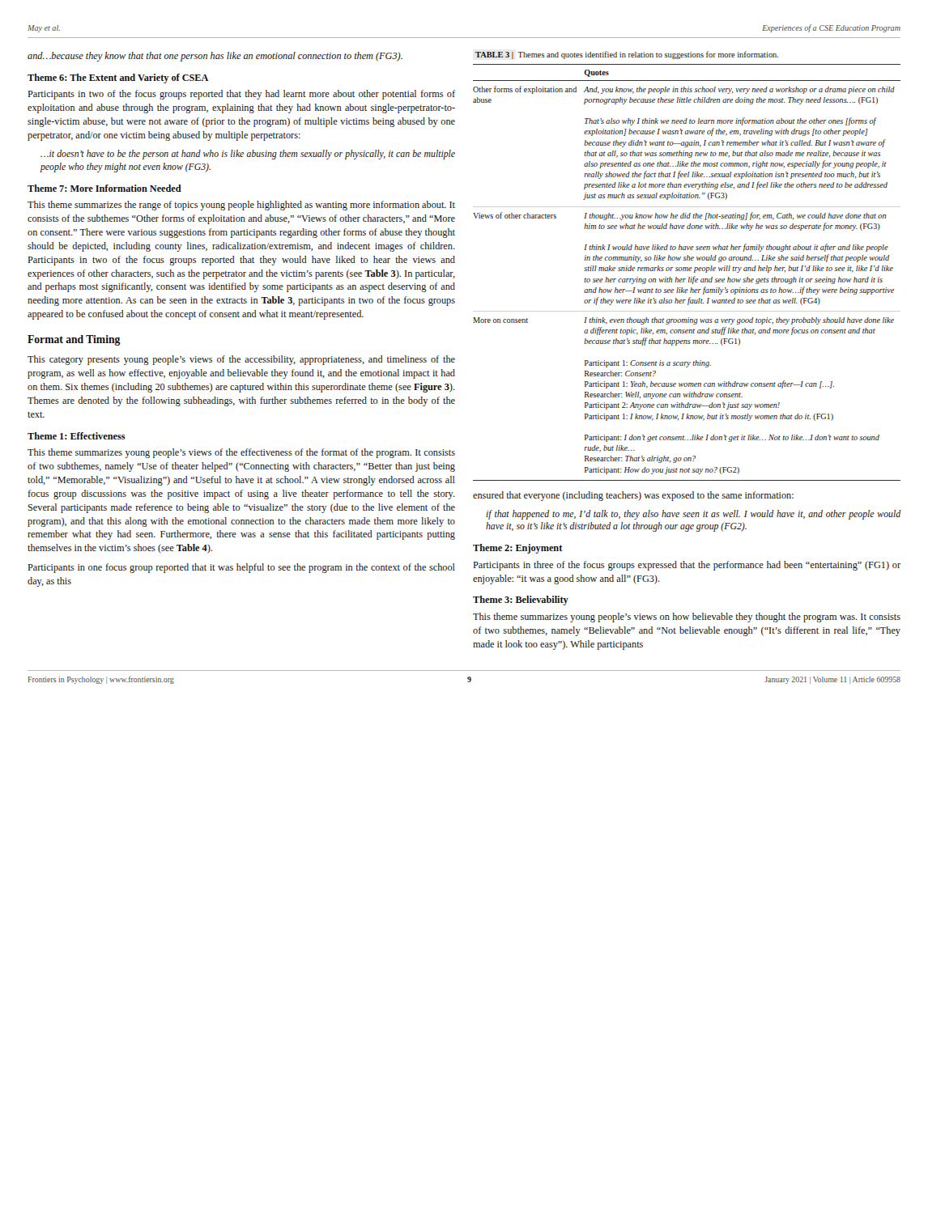May et al.
Experiences of a CSE Education Program
and…because they know that that one person has like an emotional connection to them (FG3).
Theme 6: The Extent and Variety of CSEA
Participants in two of the focus groups reported that they had learnt more about other potential forms of exploitation and abuse through the program, explaining that they had known about single-perpetrator-to-single-victim abuse, but were not aware of (prior to the program) of multiple victims being abused by one perpetrator, and/or one victim being abused by multiple perpetrators:
…it doesn’t have to be the person at hand who is like abusing them sexually or physically, it can be multiple people who they might not even know (FG3).
Theme 7: More Information Needed
This theme summarizes the range of topics young people highlighted as wanting more information about. It consists of the subthemes “Other forms of exploitation and abuse,” “Views of other characters,” and “More on consent.” There were various suggestions from participants regarding other forms of abuse they thought should be depicted, including county lines, radicalization/extremism, and indecent images of children. Participants in two of the focus groups reported that they would have liked to hear the views and experiences of other characters, such as the perpetrator and the victim’s parents (see Table 3). In particular, and perhaps most significantly, consent was identified by some participants as an aspect deserving of and needing more attention. As can be seen in the extracts in Table 3, participants in two of the focus groups appeared to be confused about the concept of consent and what it meant/represented.
Format and Timing
This category presents young people’s views of the accessibility, appropriateness, and timeliness of the program, as well as how effective, enjoyable and believable they found it, and the emotional impact it had on them. Six themes (including 20 subthemes) are captured within this superordinate theme (see Figure 3). Themes are denoted by the following subheadings, with further subthemes referred to in the body of the text.
Theme 1: Effectiveness
This theme summarizes young people’s views of the effectiveness of the format of the program. It consists of two subthemes, namely “Use of theater helped” (“Connecting with characters,” “Better than just being told,” “Memorable,” “Visualizing”) and “Useful to have it at school.” A view strongly endorsed across all focus group discussions was the positive impact of using a live theater performance to tell the story. Several participants made reference to being able to “visualize” the story (due to the live element of the program), and that this along with the emotional connection to the characters made them more likely to remember what they had seen. Furthermore, there was a sense that this facilitated participants putting themselves in the victim’s shoes (see Table 4).
Participants in one focus group reported that it was helpful to see the program in the context of the school day, as this
TABLE 3 | Themes and quotes identified in relation to suggestions for more information.
| | Quotes |
| --- | --- |
| Other forms of exploitation and abuse | And, you know, the people in this school very, very need a workshop or a drama piece on child pornography because these little children are doing the most. They need lessons…. (FG1) That’s also why I think we need to learn more information about the other ones [forms of exploitation] because I wasn’t aware of the, em, traveling with drugs [to other people] because they didn’t want to—again, I can’t remember what it’s called. But I wasn’t aware of that at all, so that was something new to me, but that also made me realize, because it was also presented as one that…like the most common, right now, especially for young people, it really showed the fact that I feel like…sexual exploitation isn’t presented too much, but it’s presented like a lot more than everything else, and I feel like the others need to be addressed just as much as sexual exploitation.” (FG3) |
| Views of other characters | I thought…you know how he did the [hot-seating] for, em, Cath, we could have done that on him to see what he would have done with…like why he was so desperate for money. (FG3) I think I would have liked to have seen what her family thought about it after and like people in the community, so like how she would go around… Like she said herself that people would still make snide remarks or some people will try and help her, but I’d like to see it, like I’d like to see her carrying on with her life and see how she gets through it or seeing how hard it is and how her—I want to see like her family’s opinions as to how…if they were being supportive or if they were like it’s also her fault. I wanted to see that as well. (FG4) |
| More on consent | I think, even though that grooming was a very good topic, they probably should have done like a different topic, like, em, consent and stuff like that, and more focus on consent and that because that’s stuff that happens more…. (FG1) Participant 1: Consent is a scary thing. Researcher: Consent? Participant 1: Yeah, because women can withdraw consent after—I can […]. Researcher: Well, anyone can withdraw consent. Participant 2: Anyone can withdraw—don’t just say women! Participant 1: I know, I know, I know, but it’s mostly women that do it. (FG1) Participant: I don’t get consent…like I don’t get it like… Not to like…I don’t want to sound rude, but like… Researcher: That’s alright, go on? Participant: How do you just not say no? (FG2) |
ensured that everyone (including teachers) was exposed to the same information:
if that happened to me, I’d talk to, they also have seen it as well. I would have it, and other people would have it, so it’s like it’s distributed a lot through our age group (FG2).
Theme 2: Enjoyment
Participants in three of the focus groups expressed that the performance had been “entertaining” (FG1) or enjoyable: “it was a good show and all” (FG3).
Theme 3: Believability
This theme summarizes young people’s views on how believable they thought the program was. It consists of two subthemes, namely “Believable” and “Not believable enough” (“It’s different in real life,” “They made it look too easy”). While participants
Frontiers in Psychology | www.frontiersin.org
9
January 2021 | Volume 11 | Article 609958